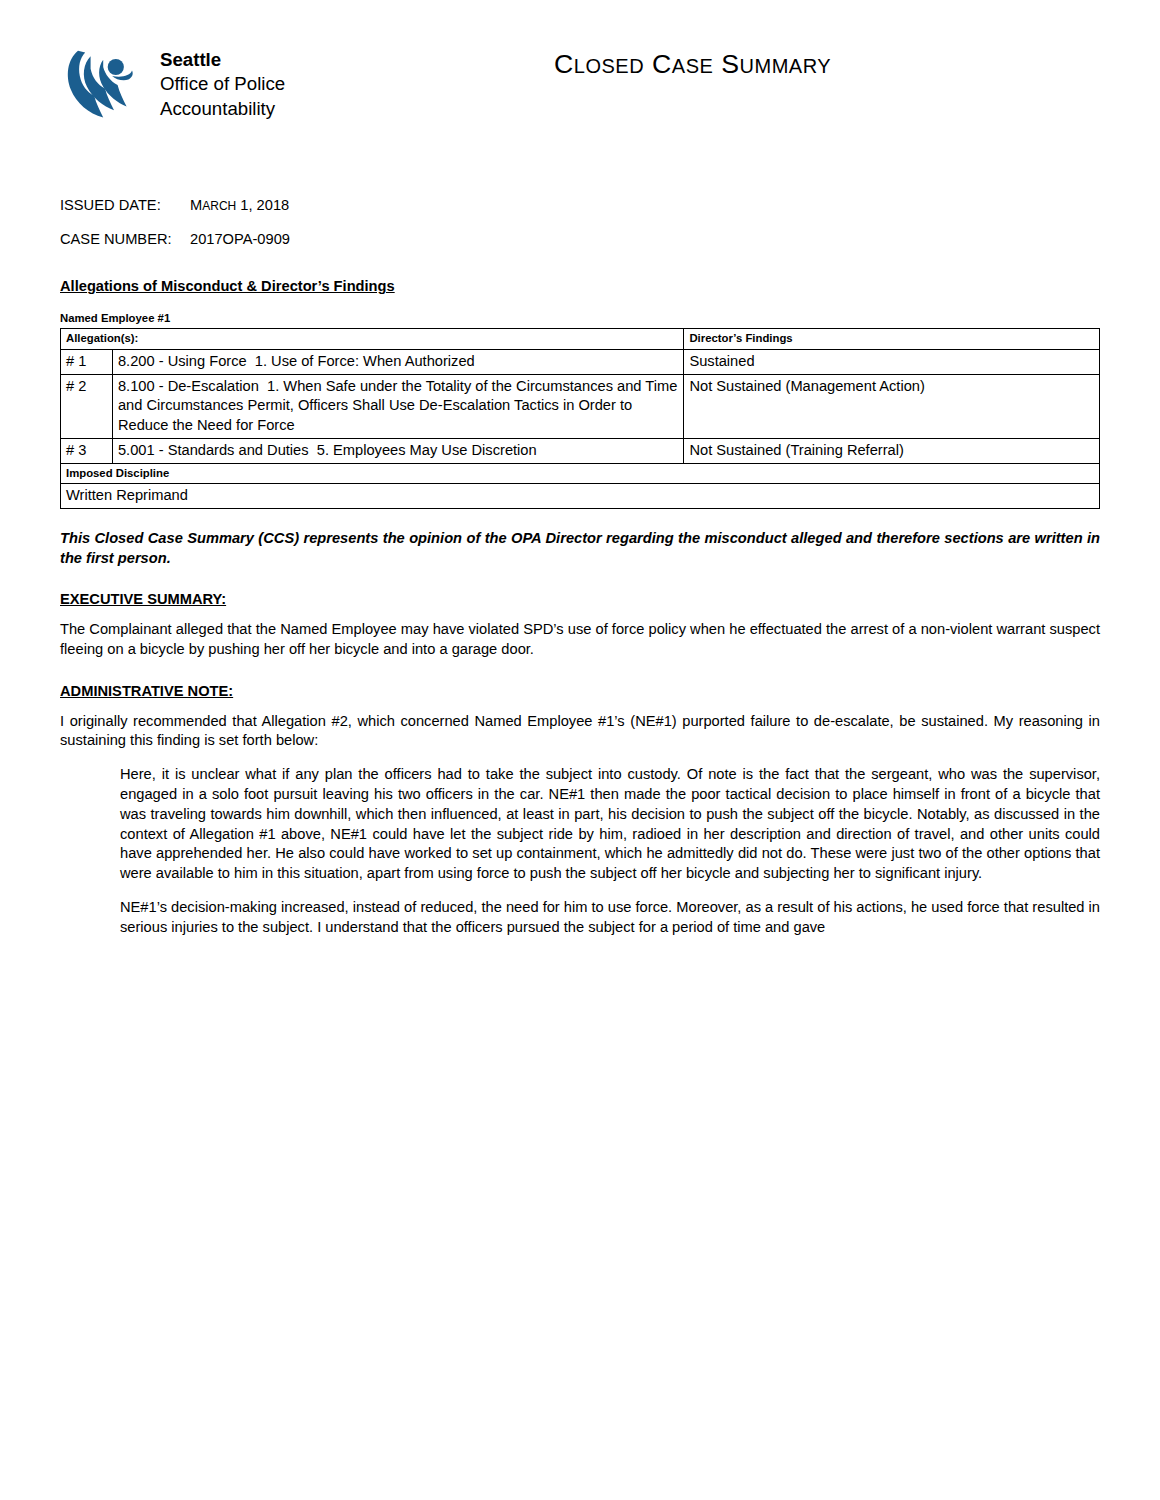Seattle
Office of Police
Accountability
CLOSED CASE SUMMARY
ISSUED DATE: MARCH 1, 2018
CASE NUMBER: 2017OPA-0909
Allegations of Misconduct & Director’s Findings
Named Employee #1
| Allegation(s): | Director’s Findings |
| --- | --- |
| # 1 | 8.200 - Using Force 1. Use of Force: When Authorized | Sustained |
| # 2 | 8.100 - De-Escalation 1. When Safe under the Totality of the Circumstances and Time and Circumstances Permit, Officers Shall Use De-Escalation Tactics in Order to Reduce the Need for Force | Not Sustained (Management Action) |
| # 3 | 5.001 - Standards and Duties 5. Employees May Use Discretion | Not Sustained (Training Referral) |
| Imposed Discipline |
| Written Reprimand |
This Closed Case Summary (CCS) represents the opinion of the OPA Director regarding the misconduct alleged and therefore sections are written in the first person.
EXECUTIVE SUMMARY:
The Complainant alleged that the Named Employee may have violated SPD’s use of force policy when he effectuated the arrest of a non-violent warrant suspect fleeing on a bicycle by pushing her off her bicycle and into a garage door.
ADMINISTRATIVE NOTE:
I originally recommended that Allegation #2, which concerned Named Employee #1’s (NE#1) purported failure to de-escalate, be sustained. My reasoning in sustaining this finding is set forth below:
Here, it is unclear what if any plan the officers had to take the subject into custody. Of note is the fact that the sergeant, who was the supervisor, engaged in a solo foot pursuit leaving his two officers in the car. NE#1 then made the poor tactical decision to place himself in front of a bicycle that was traveling towards him downhill, which then influenced, at least in part, his decision to push the subject off the bicycle. Notably, as discussed in the context of Allegation #1 above, NE#1 could have let the subject ride by him, radioed in her description and direction of travel, and other units could have apprehended her. He also could have worked to set up containment, which he admittedly did not do. These were just two of the other options that were available to him in this situation, apart from using force to push the subject off her bicycle and subjecting her to significant injury.
NE#1’s decision-making increased, instead of reduced, the need for him to use force. Moreover, as a result of his actions, he used force that resulted in serious injuries to the subject. I understand that the officers pursued the subject for a period of time and gave